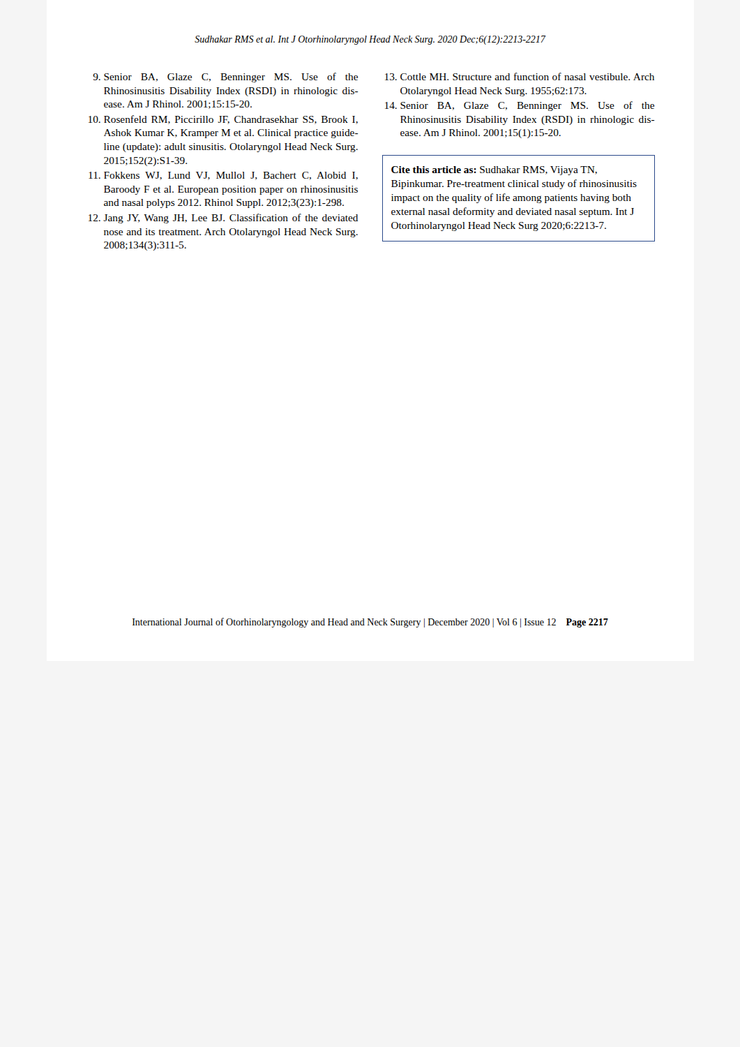Sudhakar RMS et al. Int J Otorhinolaryngol Head Neck Surg. 2020 Dec;6(12):2213-2217
Senior BA, Glaze C, Benninger MS. Use of the Rhinosinusitis Disability Index (RSDI) in rhinologic disease. Am J Rhinol. 2001;15:15-20.
Rosenfeld RM, Piccirillo JF, Chandrasekhar SS, Brook I, Ashok Kumar K, Kramper M et al. Clinical practice guideline (update): adult sinusitis. Otolaryngol Head Neck Surg. 2015;152(2):S1-39.
Fokkens WJ, Lund VJ, Mullol J, Bachert C, Alobid I, Baroody F et al. European position paper on rhinosinusitis and nasal polyps 2012. Rhinol Suppl. 2012;3(23):1-298.
Jang JY, Wang JH, Lee BJ. Classification of the deviated nose and its treatment. Arch Otolaryngol Head Neck Surg. 2008;134(3):311-5.
Cottle MH. Structure and function of nasal vestibule. Arch Otolaryngol Head Neck Surg. 1955;62:173.
Senior BA, Glaze C, Benninger MS. Use of the Rhinosinusitis Disability Index (RSDI) in rhinologic disease. Am J Rhinol. 2001;15(1):15-20.
Cite this article as: Sudhakar RMS, Vijaya TN, Bipinkumar. Pre-treatment clinical study of rhinosinusitis impact on the quality of life among patients having both external nasal deformity and deviated nasal septum. Int J Otorhinolaryngol Head Neck Surg 2020;6:2213-7.
International Journal of Otorhinolaryngology and Head and Neck Surgery | December 2020 | Vol 6 | Issue 12 Page 2217